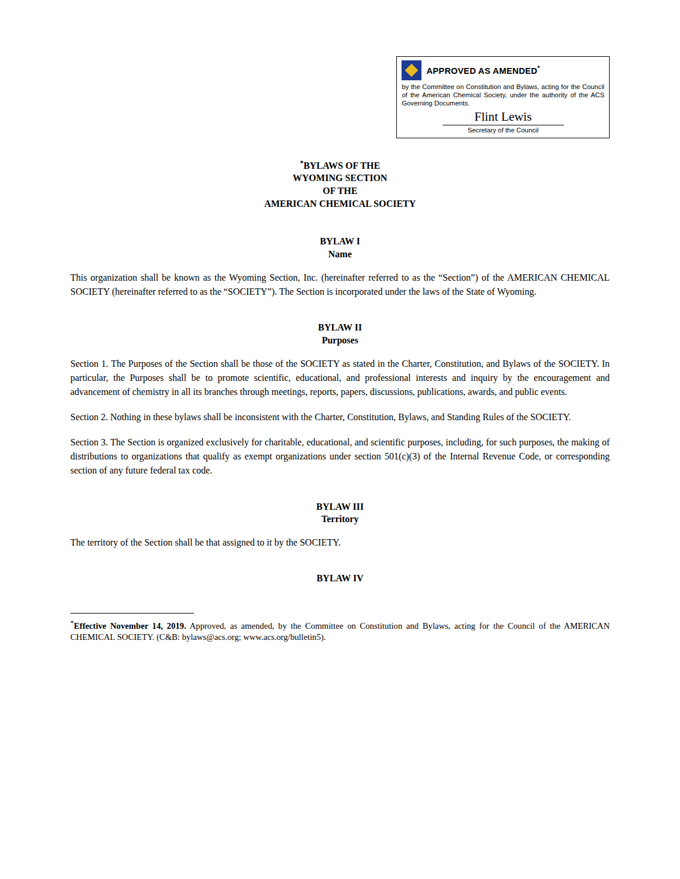APPROVED AS AMENDED*
by the Committee on Constitution and Bylaws, acting for the Council of the American Chemical Society, under the authority of the ACS Governing Documents.
Flint Lewis Secretary of the Council
*BYLAWS OF THE
WYOMING SECTION
OF THE
AMERICAN CHEMICAL SOCIETY
BYLAW IName
This organization shall be known as the Wyoming Section, Inc. (hereinafter referred to as the “Section”) of the AMERICAN CHEMICAL SOCIETY (hereinafter referred to as the “SOCIETY”). The Section is incorporated under the laws of the State of Wyoming.
BYLAW IIPurposes
Section 1. The Purposes of the Section shall be those of the SOCIETY as stated in the Charter, Constitution, and Bylaws of the SOCIETY. In particular, the Purposes shall be to promote scientific, educational, and professional interests and inquiry by the encouragement and advancement of chemistry in all its branches through meetings, reports, papers, discussions, publications, awards, and public events.
Section 2. Nothing in these bylaws shall be inconsistent with the Charter, Constitution, Bylaws, and Standing Rules of the SOCIETY.
Section 3. The Section is organized exclusively for charitable, educational, and scientific purposes, including, for such purposes, the making of distributions to organizations that qualify as exempt organizations under section 501(c)(3) of the Internal Revenue Code, or corresponding section of any future federal tax code.
BYLAW IIITerritory
The territory of the Section shall be that assigned to it by the SOCIETY.
BYLAW IV
*Effective November 14, 2019. Approved, as amended, by the Committee on Constitution and Bylaws, acting for the Council of the AMERICAN CHEMICAL SOCIETY. (C&B: bylaws@acs.org; www.acs.org/bulletin5).